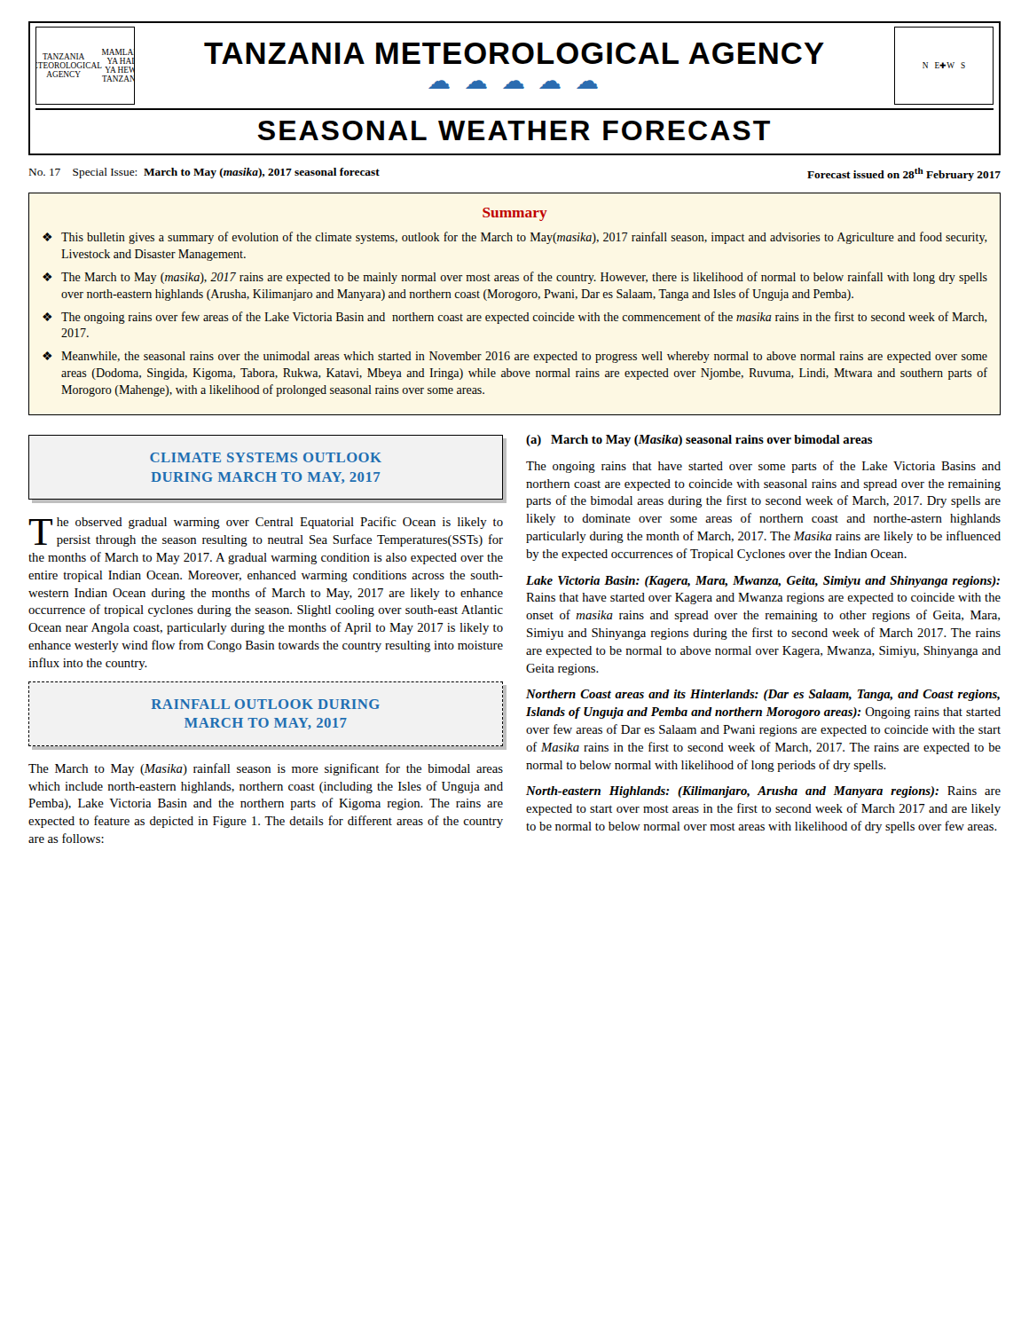TANZANIA METEOROLOGICAL AGENCY MAMLAKA YA HALI YA HEWA TANZANIA
TANZANIA METEOROLOGICAL AGENCY
☁ ☁ ☁ ☁ ☁
N E ✚ W S
SEASONAL WEATHER FORECAST
No. 17 Special Issue: March to May (masika), 2017 seasonal forecast
Forecast issued on 28th February 2017
Summary
This bulletin gives a summary of evolution of the climate systems, outlook for the March to May(masika), 2017 rainfall season, impact and advisories to Agriculture and food security, Livestock and Disaster Management.
The March to May (masika), 2017 rains are expected to be mainly normal over most areas of the country. However, there is likelihood of normal to below rainfall with long dry spells over north-eastern highlands (Arusha, Kilimanjaro and Manyara) and northern coast (Morogoro, Pwani, Dar es Salaam, Tanga and Isles of Unguja and Pemba).
The ongoing rains over few areas of the Lake Victoria Basin and northern coast are expected coincide with the commencement of the masika rains in the first to second week of March, 2017.
Meanwhile, the seasonal rains over the unimodal areas which started in November 2016 are expected to progress well whereby normal to above normal rains are expected over some areas (Dodoma, Singida, Kigoma, Tabora, Rukwa, Katavi, Mbeya and Iringa) while above normal rains are expected over Njombe, Ruvuma, Lindi, Mtwara and southern parts of Morogoro (Mahenge), with a likelihood of prolonged seasonal rains over some areas.
CLIMATE SYSTEMS OUTLOOK
DURING MARCH TO MAY, 2017
The observed gradual warming over Central Equatorial Pacific Ocean is likely to persist through the season resulting to neutral Sea Surface Temperatures(SSTs) for the months of March to May 2017. A gradual warming condition is also expected over the entire tropical Indian Ocean. Moreover, enhanced warming conditions across the south-western Indian Ocean during the months of March to May, 2017 are likely to enhance occurrence of tropical cyclones during the season. Slightl cooling over south-east Atlantic Ocean near Angola coast, particularly during the months of April to May 2017 is likely to enhance westerly wind flow from Congo Basin towards the country resulting into moisture influx into the country.
RAINFALL OUTLOOK DURING
MARCH TO MAY, 2017
The March to May (Masika) rainfall season is more significant for the bimodal areas which include north-eastern highlands, northern coast (including the Isles of Unguja and Pemba), Lake Victoria Basin and the northern parts of Kigoma region. The rains are expected to feature as depicted in Figure 1. The details for different areas of the country are as follows:
(a) March to May (Masika) seasonal rains over bimodal areas
The ongoing rains that have started over some parts of the Lake Victoria Basins and northern coast are expected to coincide with seasonal rains and spread over the remaining parts of the bimodal areas during the first to second week of March, 2017. Dry spells are likely to dominate over some areas of northern coast and northe-astern highlands particularly during the month of March, 2017. The Masika rains are likely to be influenced by the expected occurrences of Tropical Cyclones over the Indian Ocean.
Lake Victoria Basin: (Kagera, Mara, Mwanza, Geita, Simiyu and Shinyanga regions): Rains that have started over Kagera and Mwanza regions are expected to coincide with the onset of masika rains and spread over the remaining to other regions of Geita, Mara, Simiyu and Shinyanga regions during the first to second week of March 2017. The rains are expected to be normal to above normal over Kagera, Mwanza, Simiyu, Shinyanga and Geita regions.
Northern Coast areas and its Hinterlands: (Dar es Salaam, Tanga, and Coast regions, Islands of Unguja and Pemba and northern Morogoro areas): Ongoing rains that started over few areas of Dar es Salaam and Pwani regions are expected to coincide with the start of Masika rains in the first to second week of March, 2017. The rains are expected to be normal to below normal with likelihood of long periods of dry spells.
North-eastern Highlands: (Kilimanjaro, Arusha and Manyara regions): Rains are expected to start over most areas in the first to second week of March 2017 and are likely to be normal to below normal over most areas with likelihood of dry spells over few areas.